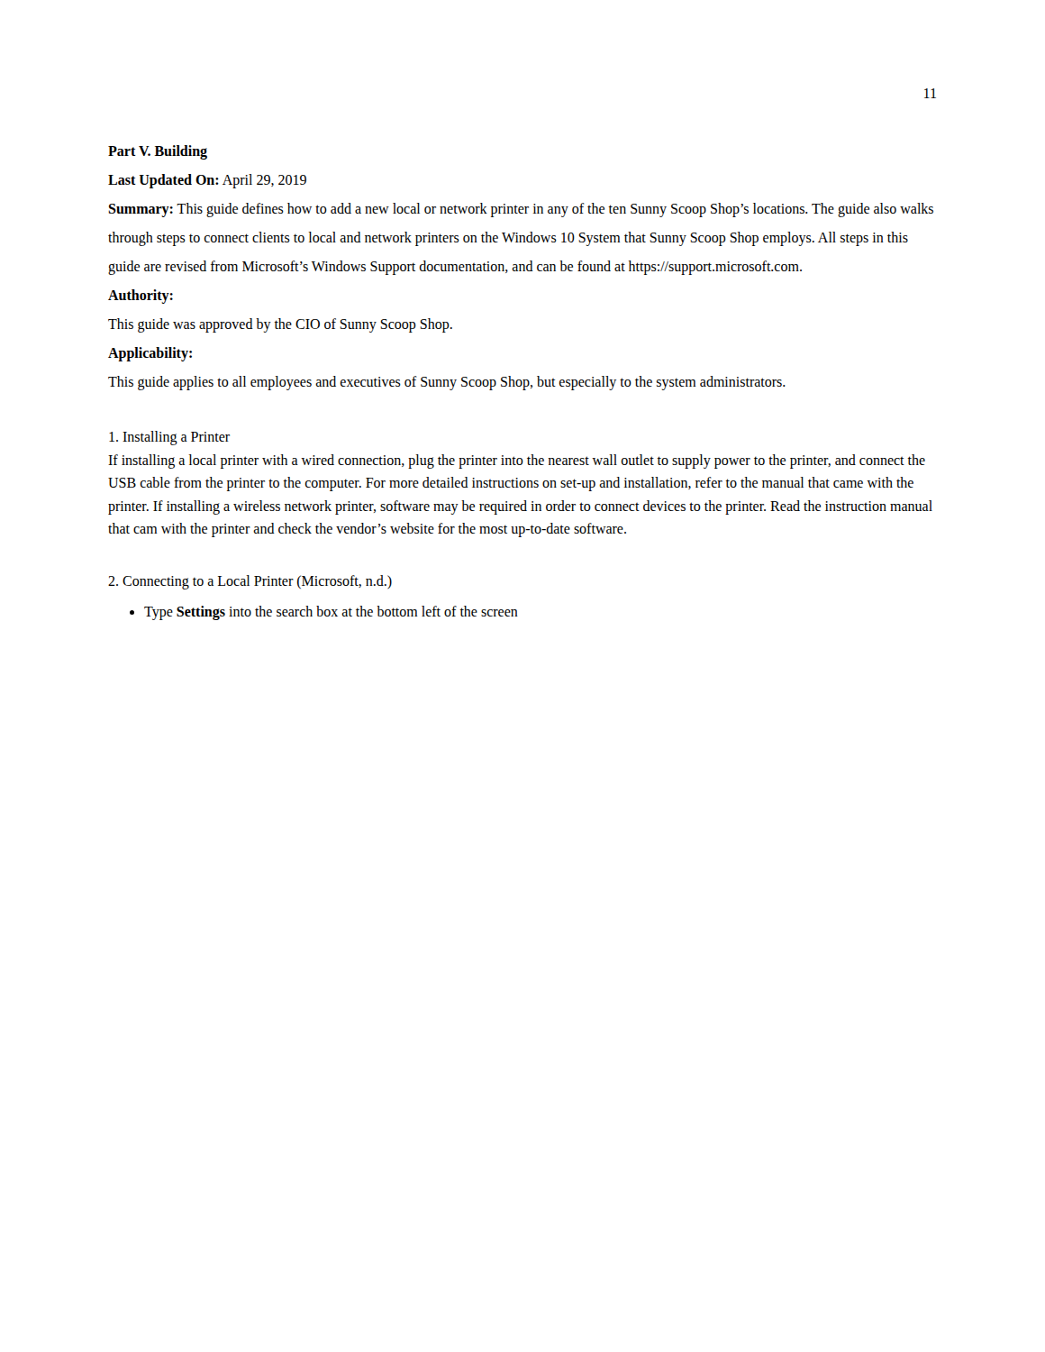11
Part V. Building
Last Updated On: April 29, 2019
Summary: This guide defines how to add a new local or network printer in any of the ten Sunny Scoop Shop’s locations. The guide also walks through steps to connect clients to local and network printers on the Windows 10 System that Sunny Scoop Shop employs. All steps in this guide are revised from Microsoft’s Windows Support documentation, and can be found at https://support.microsoft.com.
Authority:
This guide was approved by the CIO of Sunny Scoop Shop.
Applicability:
This guide applies to all employees and executives of Sunny Scoop Shop, but especially to the system administrators.
1. Installing a Printer
If installing a local printer with a wired connection, plug the printer into the nearest wall outlet to supply power to the printer, and connect the USB cable from the printer to the computer. For more detailed instructions on set-up and installation, refer to the manual that came with the printer. If installing a wireless network printer, software may be required in order to connect devices to the printer. Read the instruction manual that cam with the printer and check the vendor’s website for the most up-to-date software.
2. Connecting to a Local Printer (Microsoft, n.d.)
Type Settings into the search box at the bottom left of the screen